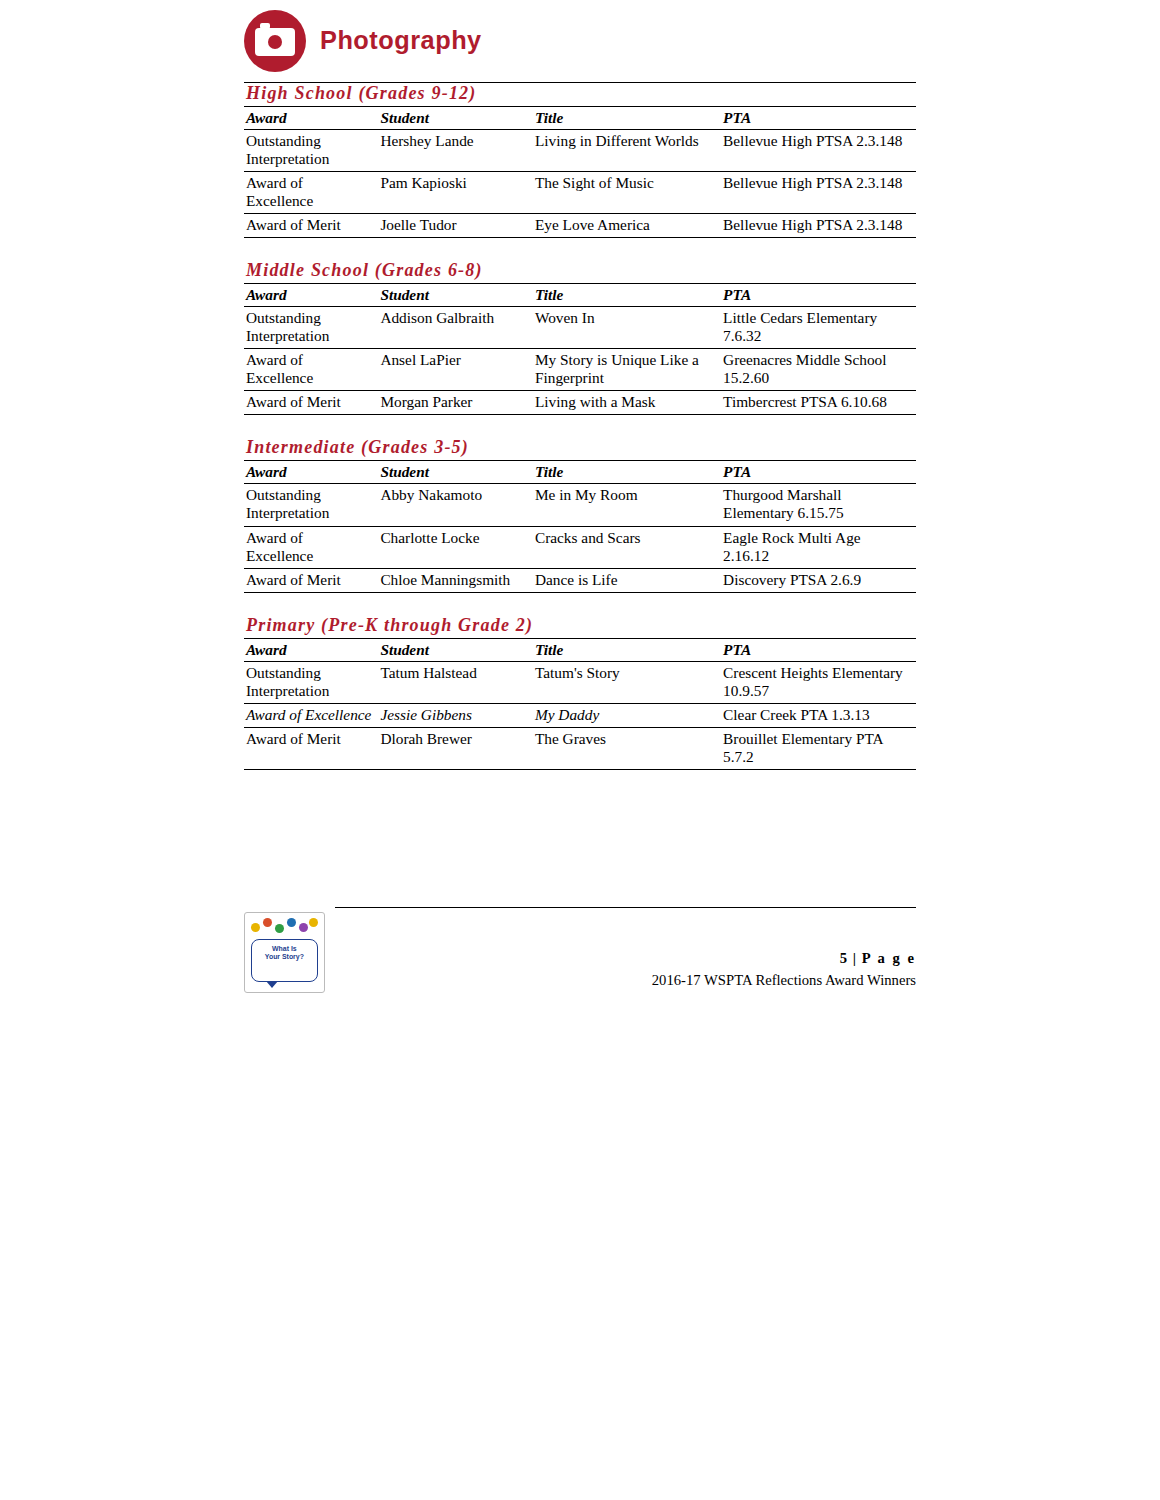Photography
High School (Grades 9-12)
| Award | Student | Title | PTA |
| --- | --- | --- | --- |
| Outstanding Interpretation | Hershey Lande | Living in Different Worlds | Bellevue High PTSA 2.3.148 |
| Award of Excellence | Pam Kapioski | The Sight of Music | Bellevue High PTSA 2.3.148 |
| Award of Merit | Joelle Tudor | Eye Love America | Bellevue High PTSA 2.3.148 |
Middle School (Grades 6-8)
| Award | Student | Title | PTA |
| --- | --- | --- | --- |
| Outstanding Interpretation | Addison Galbraith | Woven In | Little Cedars Elementary 7.6.32 |
| Award of Excellence | Ansel LaPier | My Story is Unique Like a Fingerprint | Greenacres Middle School 15.2.60 |
| Award of Merit | Morgan Parker | Living with a Mask | Timbercrest PTSA 6.10.68 |
Intermediate (Grades 3-5)
| Award | Student | Title | PTA |
| --- | --- | --- | --- |
| Outstanding Interpretation | Abby Nakamoto | Me in My Room | Thurgood Marshall Elementary 6.15.75 |
| Award of Excellence | Charlotte Locke | Cracks and Scars | Eagle Rock Multi Age 2.16.12 |
| Award of Merit | Chloe Manningsmith | Dance is Life | Discovery PTSA 2.6.9 |
Primary (Pre-K through Grade 2)
| Award | Student | Title | PTA |
| --- | --- | --- | --- |
| Outstanding Interpretation | Tatum Halstead | Tatum's Story | Crescent Heights Elementary 10.9.57 |
| Award of Excellence | Jessie Gibbens | My Daddy | Clear Creek PTA 1.3.13 |
| Award of Merit | Dlorah Brewer | The Graves | Brouillet Elementary PTA 5.7.2 |
What Is
Your Story?
5 | P a g e
2016-17 WSPTA Reflections Award Winners